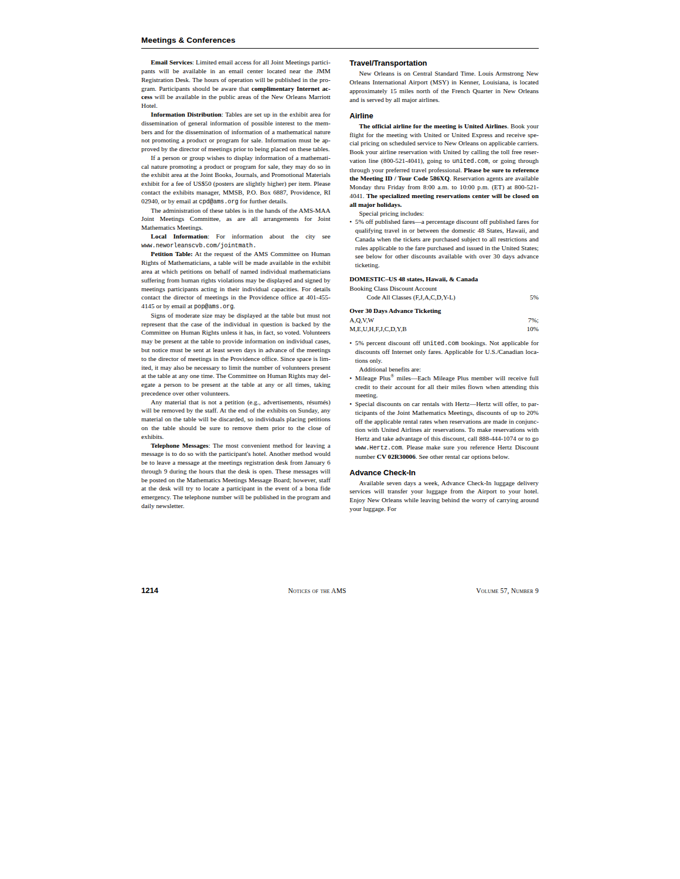Meetings & Conferences
Email Services: Limited email access for all Joint Meetings participants will be available in an email center located near the JMM Registration Desk. The hours of operation will be published in the program. Participants should be aware that complimentary Internet access will be available in the public areas of the New Orleans Marriott Hotel.
Information Distribution: Tables are set up in the exhibit area for dissemination of general information of possible interest to the members and for the dissemination of information of a mathematical nature not promoting a product or program for sale. Information must be approved by the director of meetings prior to being placed on these tables.
If a person or group wishes to display information of a mathematical nature promoting a product or program for sale, they may do so in the exhibit area at the Joint Books, Journals, and Promotional Materials exhibit for a fee of US$50 (posters are slightly higher) per item. Please contact the exhibits manager, MMSB, P.O. Box 6887, Providence, RI 02940, or by email at cpd@ams.org for further details.
The administration of these tables is in the hands of the AMS-MAA Joint Meetings Committee, as are all arrangements for Joint Mathematics Meetings.
Local Information: For information about the city see www.neworleanscvb.com/jointmath.
Petition Table: At the request of the AMS Committee on Human Rights of Mathematicians, a table will be made available in the exhibit area at which petitions on behalf of named individual mathematicians suffering from human rights violations may be displayed and signed by meetings participants acting in their individual capacities. For details contact the director of meetings in the Providence office at 401-455-4145 or by email at pop@ams.org.
Signs of moderate size may be displayed at the table but must not represent that the case of the individual in question is backed by the Committee on Human Rights unless it has, in fact, so voted. Volunteers may be present at the table to provide information on individual cases, but notice must be sent at least seven days in advance of the meetings to the director of meetings in the Providence office. Since space is limited, it may also be necessary to limit the number of volunteers present at the table at any one time. The Committee on Human Rights may delegate a person to be present at the table at any or all times, taking precedence over other volunteers.
Any material that is not a petition (e.g., advertisements, résumés) will be removed by the staff. At the end of the exhibits on Sunday, any material on the table will be discarded, so individuals placing petitions on the table should be sure to remove them prior to the close of exhibits.
Telephone Messages: The most convenient method for leaving a message is to do so with the participant's hotel. Another method would be to leave a message at the meetings registration desk from January 6 through 9 during the hours that the desk is open. These messages will be posted on the Mathematics Meetings Message Board; however, staff at the desk will try to locate a participant in the event of a bona fide emergency. The telephone number will be published in the program and daily newsletter.
Travel/Transportation
New Orleans is on Central Standard Time. Louis Armstrong New Orleans International Airport (MSY) in Kenner, Louisiana, is located approximately 15 miles north of the French Quarter in New Orleans and is served by all major airlines.
Airline
The official airline for the meeting is United Airlines. Book your flight for the meeting with United or United Express and receive special pricing on scheduled service to New Orleans on applicable carriers. Book your airline reservation with United by calling the toll free reservation line (800-521-4041), going to united.com, or going through through your preferred travel professional. Please be sure to reference the Meeting ID / Tour Code 586XQ. Reservation agents are available Monday thru Friday from 8:00 a.m. to 10:00 p.m. (ET) at 800-521-4041. The specialized meeting reservations center will be closed on all major holidays.
Special pricing includes:
5% off published fares—a percentage discount off published fares for qualifying travel in or between the domestic 48 States, Hawaii, and Canada when the tickets are purchased subject to all restrictions and rules applicable to the fare purchased and issued in the United States; see below for other discounts available with over 30 days advance ticketing.
DOMESTIC–US 48 states, Hawaii, & Canada
Booking Class Discount Account
Code All Classes (F,J,A,C,D,Y-L) 5%
Over 30 Days Advance Ticketing
A,Q,V,W 7%;
M,E,U,H,F,J,C,D,Y,B 10%
5% percent discount off united.com bookings. Not applicable for discounts off Internet only fares. Applicable for U.S./Canadian locations only.
Additional benefits are:
Mileage Plus® miles—Each Mileage Plus member will receive full credit to their account for all their miles flown when attending this meeting.
Special discounts on car rentals with Hertz—Hertz will offer, to participants of the Joint Mathematics Meetings, discounts of up to 20% off the applicable rental rates when reservations are made in conjunction with United Airlines air reservations. To make reservations with Hertz and take advantage of this discount, call 888-444-1074 or to go www.Hertz.com. Please make sure you reference Hertz Discount number CV 02R30006. See other rental car options below.
Advance Check-In
Available seven days a week, Advance Check-In luggage delivery services will transfer your luggage from the Airport to your hotel. Enjoy New Orleans while leaving behind the worry of carrying around your luggage. For
1214
Notices of the AMS
Volume 57, Number 9